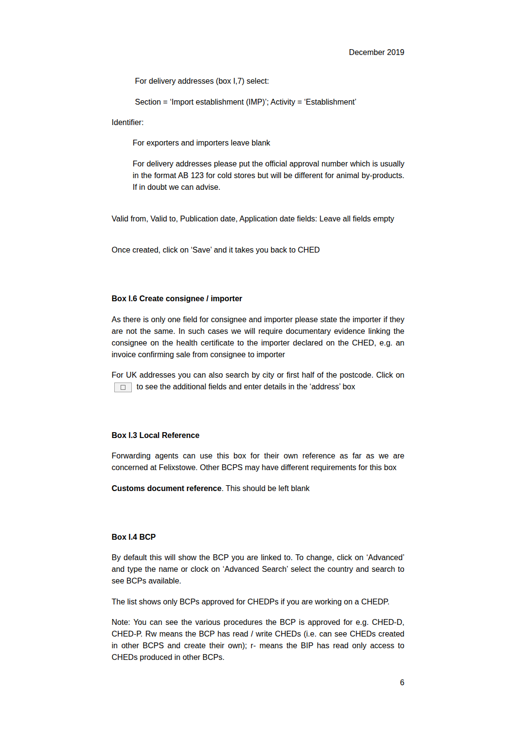December 2019
For delivery addresses (box I,7) select:
Section = ‘Import establishment (IMP)’; Activity = ‘Establishment’
Identifier:
For exporters and importers leave blank
For delivery addresses please put the official approval number which is usually in the format AB 123 for cold stores but will be different for animal by-products. If in doubt we can advise.
Valid from, Valid to, Publication date, Application date fields: Leave all fields empty
Once created, click on ‘Save’ and it takes you back to CHED
Box I.6 Create consignee / importer
As there is only one field for consignee and importer please state the importer if they are not the same. In such cases we will require documentary evidence linking the consignee on the health certificate to the importer declared on the CHED, e.g. an invoice confirming sale from consignee to importer
For UK addresses you can also search by city or first half of the postcode. Click on to see the additional fields and enter details in the ‘address’ box
Box I.3 Local Reference
Forwarding agents can use this box for their own reference as far as we are concerned at Felixstowe. Other BCPS may have different requirements for this box
Customs document reference. This should be left blank
Box I.4 BCP
By default this will show the BCP you are linked to. To change, click on ‘Advanced’ and type the name or clock on ‘Advanced Search’ select the country and search to see BCPs available.
The list shows only BCPs approved for CHEDPs if you are working on a CHEDP.
Note: You can see the various procedures the BCP is approved for e.g. CHED-D, CHED-P. Rw means the BCP has read / write CHEDs (i.e. can see CHEDs created in other BCPS and create their own); r- means the BIP has read only access to CHEDs produced in other BCPs.
6